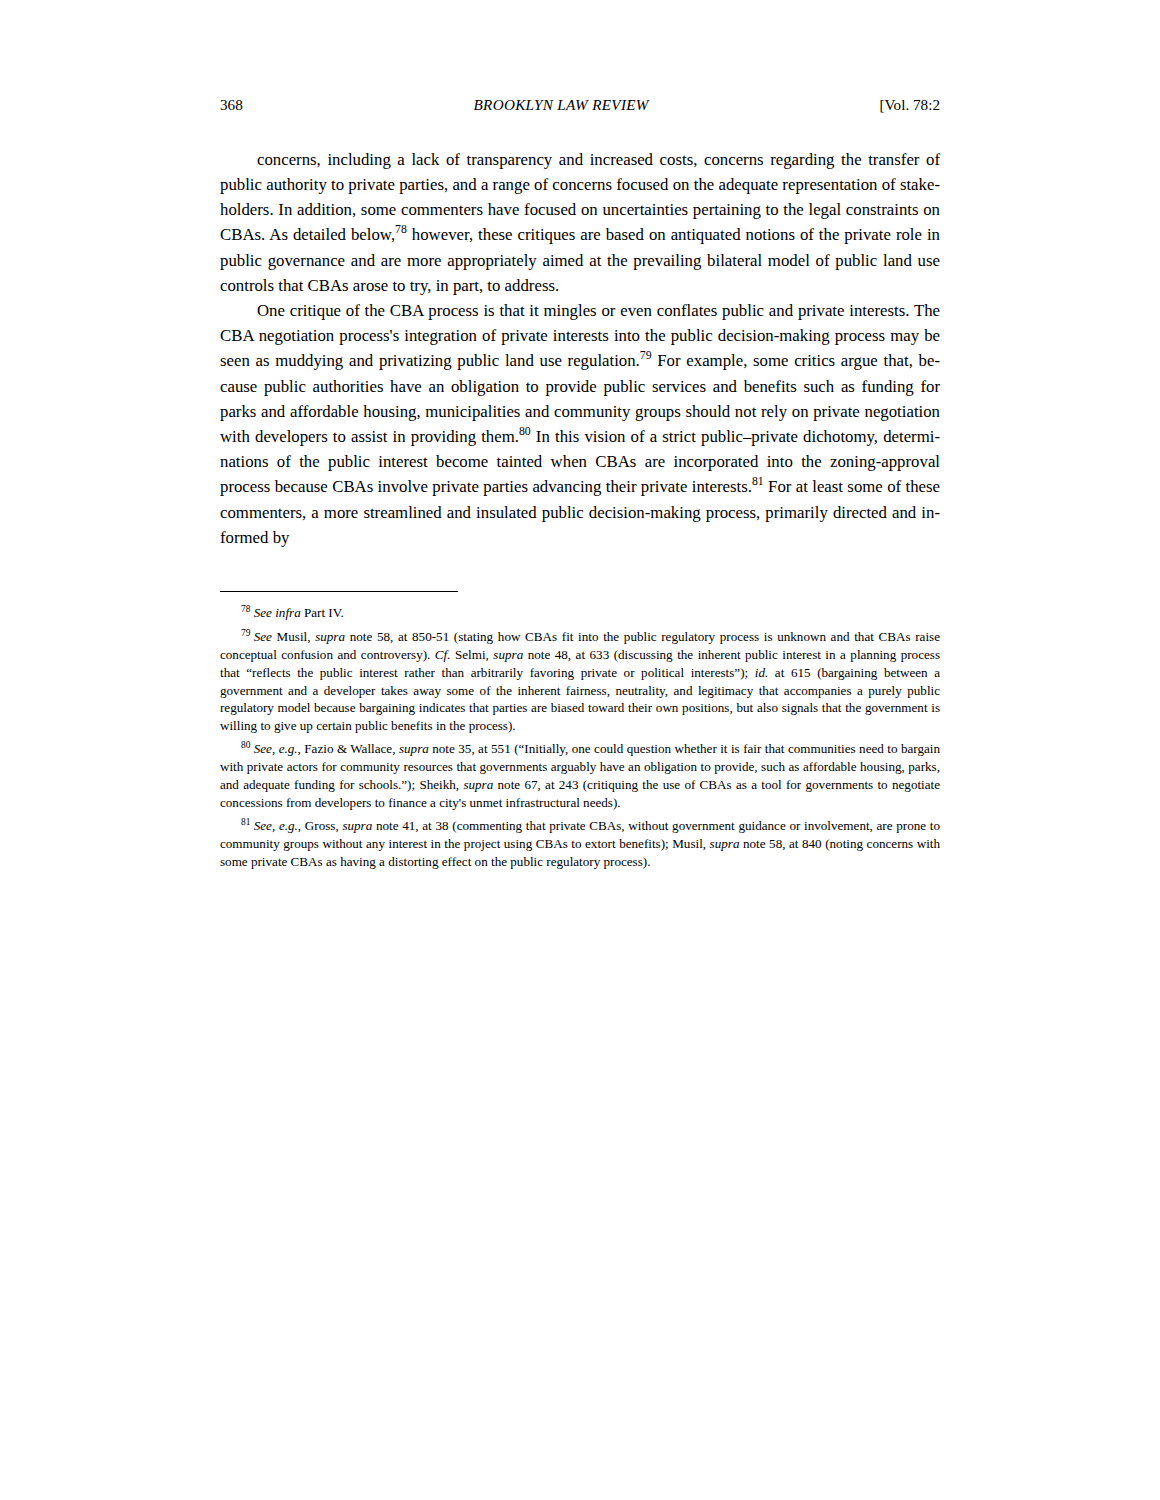368 BROOKLYN LAW REVIEW [Vol. 78:2
concerns, including a lack of transparency and increased costs, concerns regarding the transfer of public authority to private parties, and a range of concerns focused on the adequate representation of stakeholders. In addition, some commenters have focused on uncertainties pertaining to the legal constraints on CBAs. As detailed below,78 however, these critiques are based on antiquated notions of the private role in public governance and are more appropriately aimed at the prevailing bilateral model of public land use controls that CBAs arose to try, in part, to address.
One critique of the CBA process is that it mingles or even conflates public and private interests. The CBA negotiation process's integration of private interests into the public decision-making process may be seen as muddying and privatizing public land use regulation.79 For example, some critics argue that, because public authorities have an obligation to provide public services and benefits such as funding for parks and affordable housing, municipalities and community groups should not rely on private negotiation with developers to assist in providing them.80 In this vision of a strict public–private dichotomy, determinations of the public interest become tainted when CBAs are incorporated into the zoning-approval process because CBAs involve private parties advancing their private interests.81 For at least some of these commenters, a more streamlined and insulated public decision-making process, primarily directed and informed by
See infra Part IV.
See Musil, supra note 58, at 850-51 (stating how CBAs fit into the public regulatory process is unknown and that CBAs raise conceptual confusion and controversy). Cf. Selmi, supra note 48, at 633 (discussing the inherent public interest in a planning process that “reflects the public interest rather than arbitrarily favoring private or political interests”); id. at 615 (bargaining between a government and a developer takes away some of the inherent fairness, neutrality, and legitimacy that accompanies a purely public regulatory model because bargaining indicates that parties are biased toward their own positions, but also signals that the government is willing to give up certain public benefits in the process).
See, e.g., Fazio & Wallace, supra note 35, at 551 (“Initially, one could question whether it is fair that communities need to bargain with private actors for community resources that governments arguably have an obligation to provide, such as affordable housing, parks, and adequate funding for schools.”); Sheikh, supra note 67, at 243 (critiquing the use of CBAs as a tool for governments to negotiate concessions from developers to finance a city's unmet infrastructural needs).
See, e.g., Gross, supra note 41, at 38 (commenting that private CBAs, without government guidance or involvement, are prone to community groups without any interest in the project using CBAs to extort benefits); Musil, supra note 58, at 840 (noting concerns with some private CBAs as having a distorting effect on the public regulatory process).